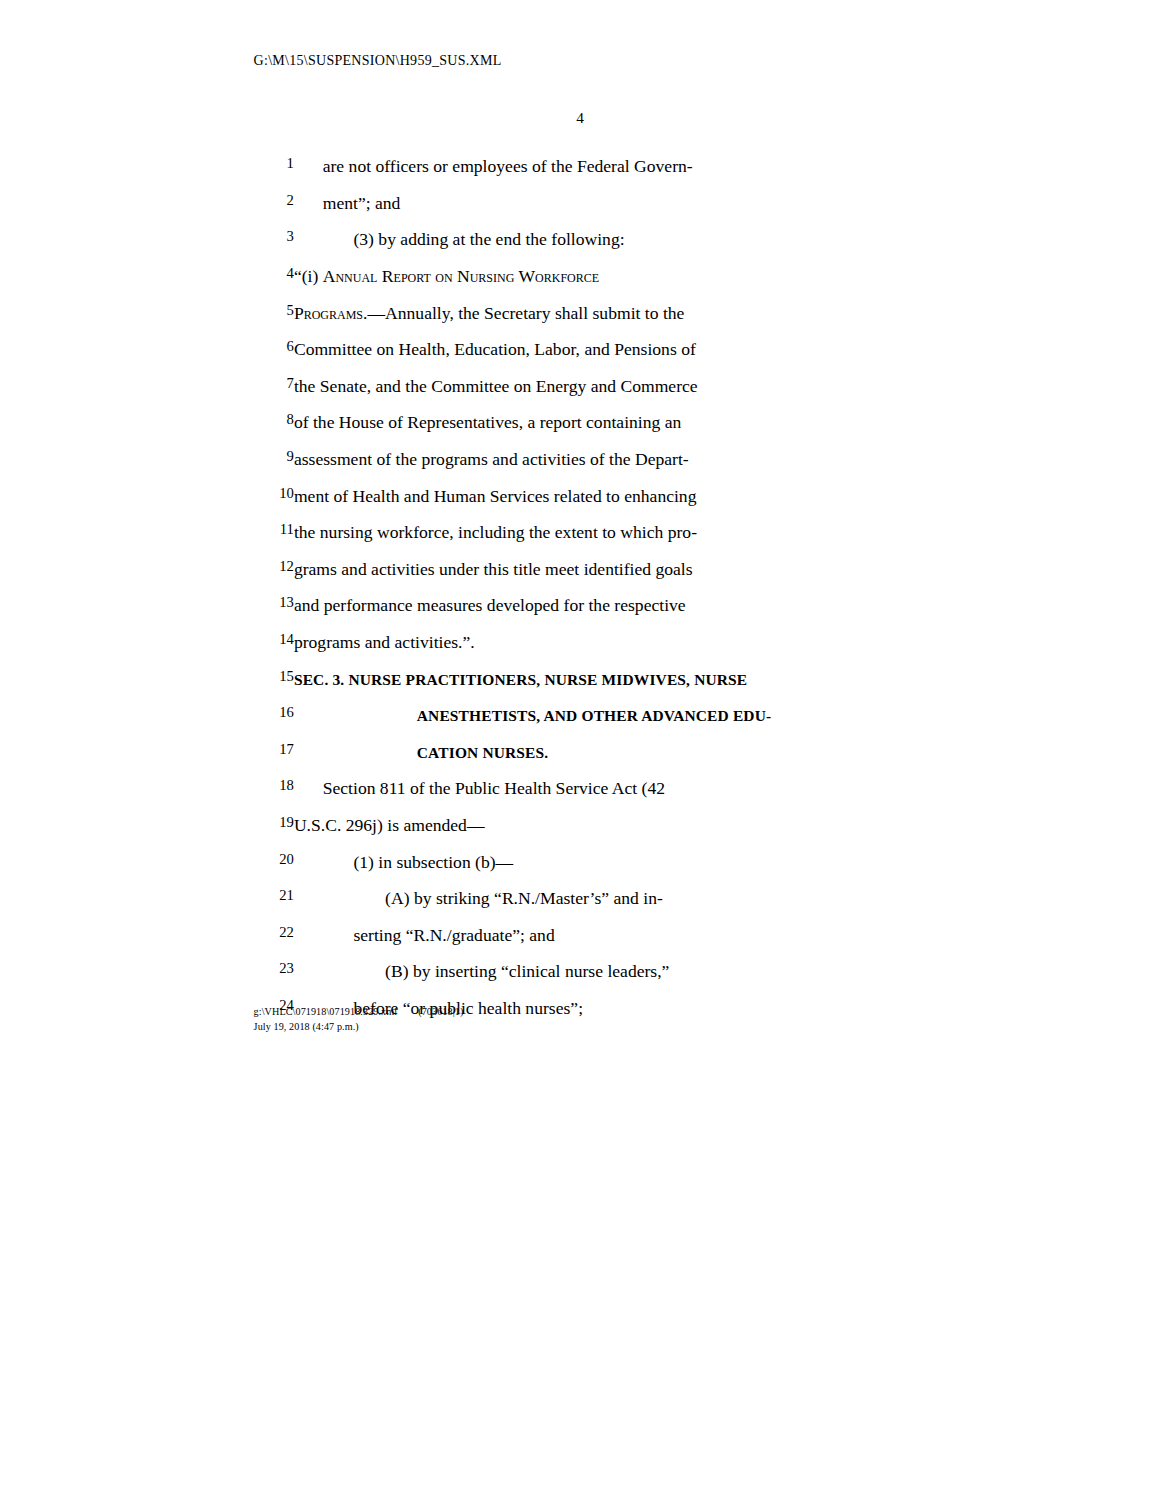G:\M\15\SUSPENSION\H959_SUS.XML
4
| 1 | are not officers or employees of the Federal Govern- |
| 2 | ment”; and |
| 3 | (3) by adding at the end the following: |
| 4 | “(i) Annual Report on Nursing Workforce |
| 5 | Programs. —Annually, the Secretary shall submit to the |
| 6 | Committee on Health, Education, Labor, and Pensions of |
| 7 | the Senate, and the Committee on Energy and Commerce |
| 8 | of the House of Representatives, a report containing an |
| 9 | assessment of the programs and activities of the Depart- |
| 10 | ment of Health and Human Services related to enhancing |
| 11 | the nursing workforce, including the extent to which pro- |
| 12 | grams and activities under this title meet identified goals |
| 13 | and performance measures developed for the respective |
| 14 | programs and activities.”. |
| 15 | SEC. 3. NURSE PRACTITIONERS, NURSE MIDWIVES, NURSE |
| 16 | ANESTHETISTS, AND OTHER ADVANCED EDU- |
| 17 | CATION NURSES. |
| 18 | Section 811 of the Public Health Service Act (42 |
| 19 | U.S.C. 296j) is amended— |
| 20 | (1) in subsection (b)— |
| 21 | (A) by striking “R.N./Master’s” and in- |
| 22 | serting “R.N./graduate”; and |
| 23 | (B) by inserting “clinical nurse leaders,” |
| 24 | before “or public health nurses”; |
g:\VHLC\071918\071918.329.xml (703618|1)
July 19, 2018 (4:47 p.m.)